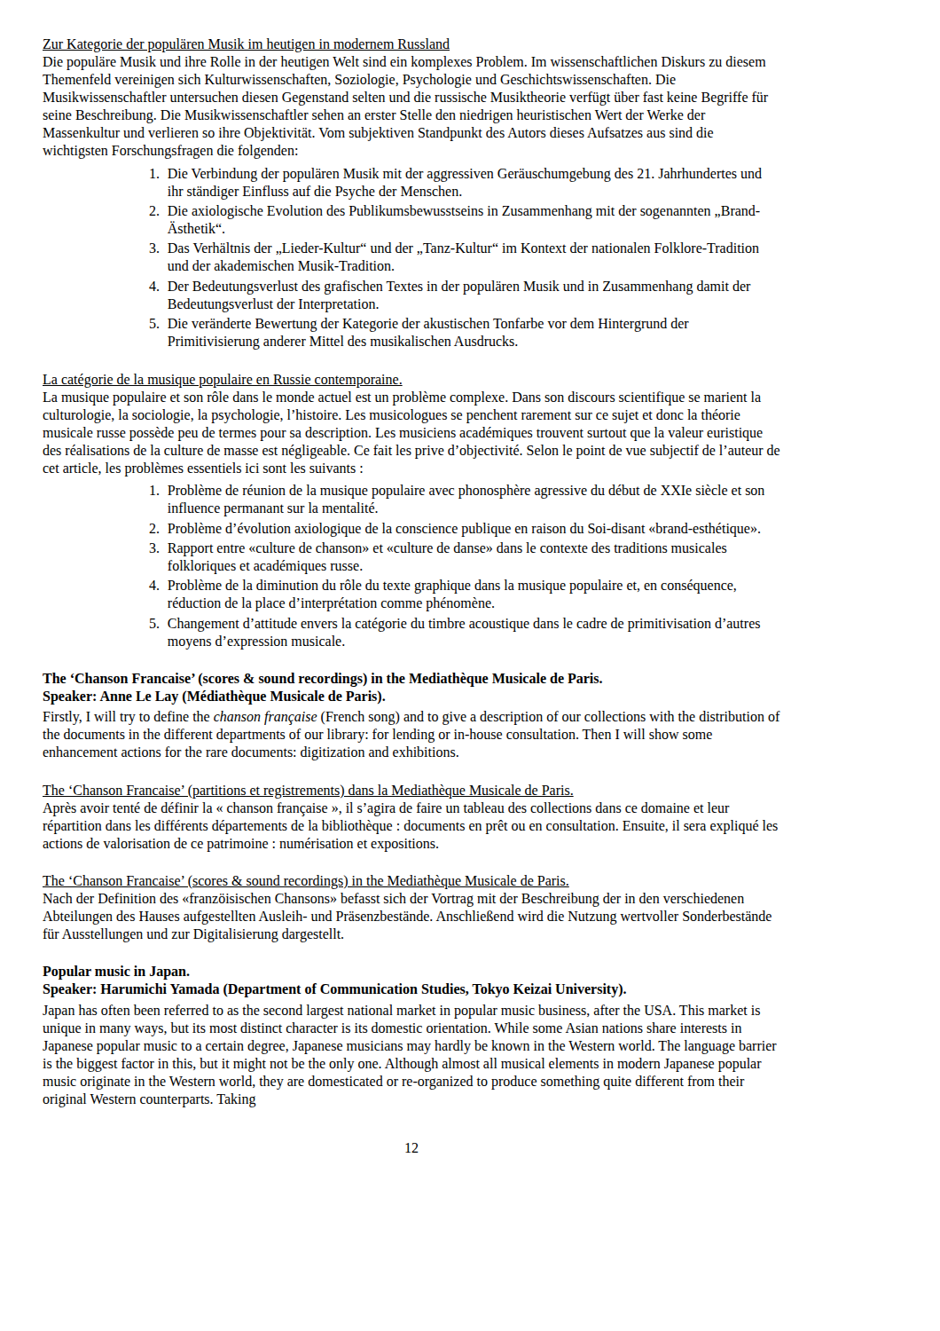Zur Kategorie der populären Musik im heutigen in modernem Russland
Die populäre Musik und ihre Rolle in der heutigen Welt sind ein komplexes Problem. Im wissenschaftlichen Diskurs zu diesem Themenfeld vereinigen sich Kulturwissenschaften, Soziologie, Psychologie und Geschichtswissenschaften. Die Musikwissenschaftler untersuchen diesen Gegenstand selten und die russische Musiktheorie verfügt über fast keine Begriffe für seine Beschreibung. Die Musikwissenschaftler sehen an erster Stelle den niedrigen heuristischen Wert der Werke der Massenkultur und verlieren so ihre Objektivität. Vom subjektiven Standpunkt des Autors dieses Aufsatzes aus sind die wichtigsten Forschungsfragen die folgenden:
Die Verbindung der populären Musik mit der aggressiven Geräuschumgebung des 21. Jahrhundertes und ihr ständiger Einfluss auf die Psyche der Menschen.
Die axiologische Evolution des Publikumsbewusstseins in Zusammenhang mit der sogenannten „Brand-Ästhetik“.
Das Verhältnis der „Lieder-Kultur“ und der „Tanz-Kultur“ im Kontext der nationalen Folklore-Tradition und der akademischen Musik-Tradition.
Der Bedeutungsverlust des grafischen Textes in der populären Musik und in Zusammenhang damit der Bedeutungsverlust der Interpretation.
Die veränderte Bewertung der Kategorie der akustischen Tonfarbe vor dem Hintergrund der Primitivisierung anderer Mittel des musikalischen Ausdrucks.
La catégorie de la musique populaire en Russie contemporaine.
La musique populaire et son rôle dans le monde actuel est un problème complexe. Dans son discours scientifique se marient la culturologie, la sociologie, la psychologie, l’histoire. Les musicologues se penchent rarement sur ce sujet et donc la théorie musicale russe possède peu de termes pour sa description. Les musiciens académiques trouvent surtout que la valeur euristique des réalisations de la culture de masse est négligeable. Ce fait les prive d’objectivité. Selon le point de vue subjectif de l’auteur de cet article, les problèmes essentiels ici sont les suivants :
Problème de réunion de la musique populaire avec phonosphère agressive du début de XXIe siècle et son influence permanant sur la mentalité.
Problème d’évolution axiologique de la conscience publique en raison du Soi-disant «brand-esthétique».
Rapport entre «culture de chanson» et «culture de danse» dans le contexte des traditions musicales folkloriques et académiques russe.
Problème de la diminution du rôle du texte graphique dans la musique populaire et, en conséquence, réduction de la place d’interprétation comme phénomène.
Changement d’attitude envers la catégorie du timbre acoustique dans le cadre de primitivisation d’autres moyens d’expression musicale.
The ‘Chanson Francaise’ (scores & sound recordings) in the Mediathèque Musicale de Paris.
Speaker: Anne Le Lay (Médiathèque Musicale de Paris).
Firstly, I will try to define the chanson française (French song) and to give a description of our collections with the distribution of the documents in the different departments of our library: for lending or in-house consultation. Then I will show some enhancement actions for the rare documents: digitization and exhibitions.
The ‘Chanson Francaise’ (partitions et registrements) dans la Mediathèque Musicale de Paris.
Après avoir tenté de définir la « chanson française », il s’agira de faire un tableau des collections dans ce domaine et leur répartition dans les différents départements de la bibliothèque : documents en prêt ou en consultation. Ensuite, il sera expliqué les actions de valorisation de ce patrimoine : numérisation et expositions.
The ‘Chanson Francaise’ (scores & sound recordings) in the Mediathèque Musicale de Paris.
Nach der Definition des «franzöisischen Chansons» befasst sich der Vortrag mit der Beschreibung der in den verschiedenen Abteilungen des Hauses aufgestellten Ausleih- und Präsenzbestände. Anschließend wird die Nutzung wertvoller Sonderbestände für Ausstellungen und zur Digitalisierung dargestellt.
Popular music in Japan.
Speaker: Harumichi Yamada (Department of Communication Studies, Tokyo Keizai University).
Japan has often been referred to as the second largest national market in popular music business, after the USA. This market is unique in many ways, but its most distinct character is its domestic orientation. While some Asian nations share interests in Japanese popular music to a certain degree, Japanese musicians may hardly be known in the Western world. The language barrier is the biggest factor in this, but it might not be the only one. Although almost all musical elements in modern Japanese popular music originate in the Western world, they are domesticated or re-organized to produce something quite different from their original Western counterparts. Taking
12